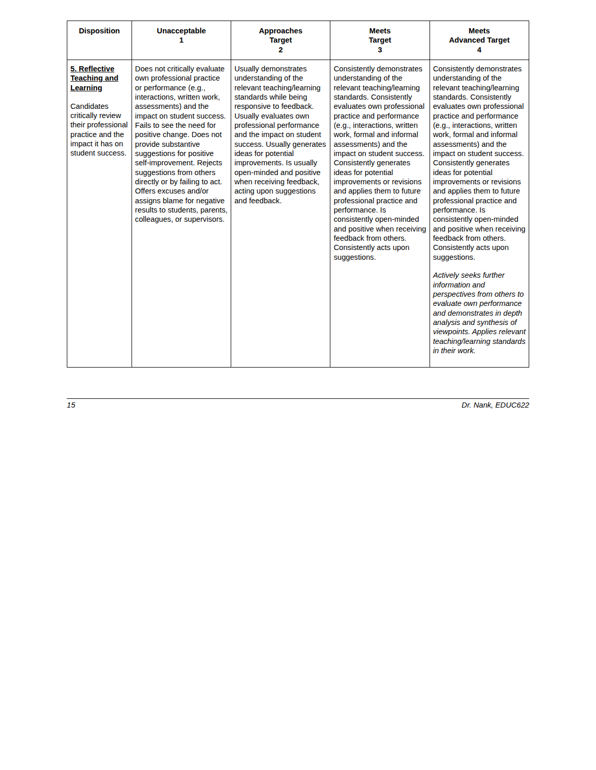| Disposition | Unacceptable 1 | Approaches Target 2 | Meets Target 3 | Meets Advanced Target 4 |
| --- | --- | --- | --- | --- |
| 5. Reflective Teaching and Learning Candidates critically review their professional practice and the impact it has on student success. | Does not critically evaluate own professional practice or performance (e.g., interactions, written work, assessments) and the impact on student success. Fails to see the need for positive change. Does not provide substantive suggestions for positive self-improvement. Rejects suggestions from others directly or by failing to act. Offers excuses and/or assigns blame for negative results to students, parents, colleagues, or supervisors. | Usually demonstrates understanding of the relevant teaching/learning standards while being responsive to feedback. Usually evaluates own professional performance and the impact on student success. Usually generates ideas for potential improvements. Is usually open-minded and positive when receiving feedback, acting upon suggestions and feedback. | Consistently demonstrates understanding of the relevant teaching/learning standards. Consistently evaluates own professional practice and performance (e.g., interactions, written work, formal and informal assessments) and the impact on student success. Consistently generates ideas for potential improvements or revisions and applies them to future professional practice and performance. Is consistently open-minded and positive when receiving feedback from others. Consistently acts upon suggestions. | Consistently demonstrates understanding of the relevant teaching/learning standards. Consistently evaluates own professional practice and performance (e.g., interactions, written work, formal and informal assessments) and the impact on student success. Consistently generates ideas for potential improvements or revisions and applies them to future professional practice and performance. Is consistently open-minded and positive when receiving feedback from others. Consistently acts upon suggestions. Actively seeks further information and perspectives from others to evaluate own performance and demonstrates in depth analysis and synthesis of viewpoints. Applies relevant teaching/learning standards in their work. |
15 Dr. Nank, EDUC622